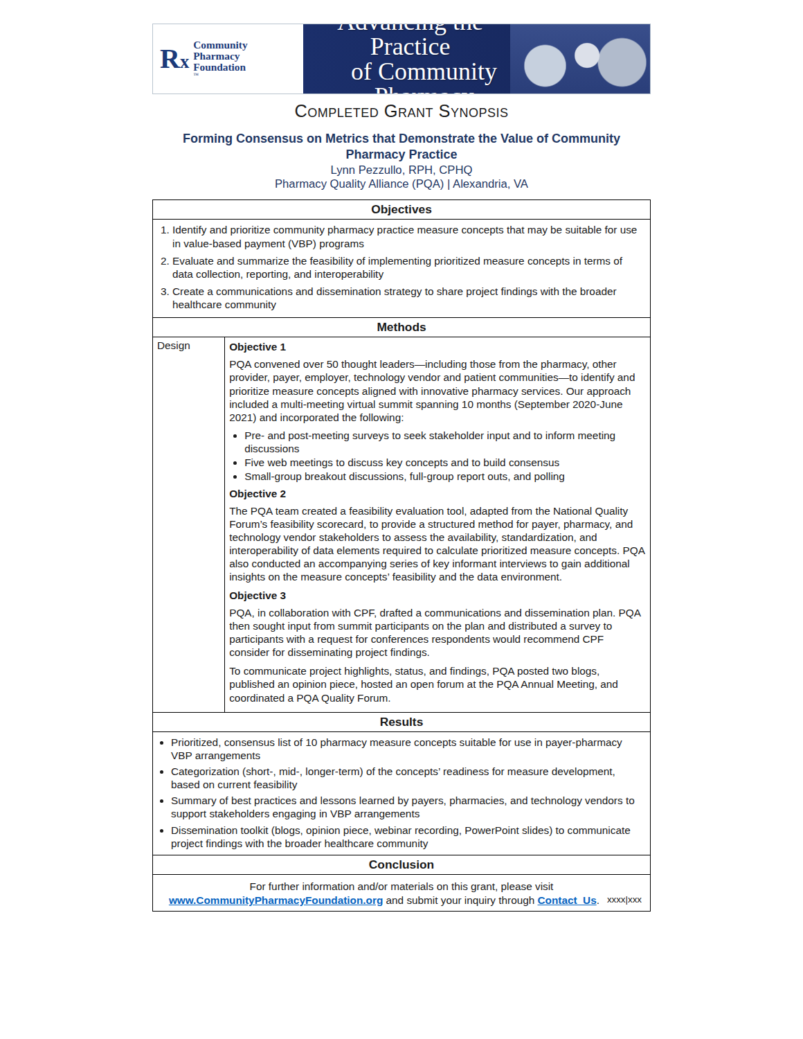Rx
Community
Pharmacy
Foundation ™
Advancing the Practice of Community Pharmacy
Completed Grant Synopsis
Forming Consensus on Metrics that Demonstrate the Value of Community Pharmacy Practice
Lynn Pezzullo, RPH, CPHQ
Pharmacy Quality Alliance (PQA) | Alexandria, VA
| Objectives |
| --- |
| Identify and prioritize community pharmacy practice measure concepts that may be suitable for use in value-based payment (VBP) programs Evaluate and summarize the feasibility of implementing prioritized measure concepts in terms of data collection, reporting, and interoperability Create a communications and dissemination strategy to share project findings with the broader healthcare community |
| Methods |
| Design | Objective 1 PQA convened over 50 thought leaders—including those from the pharmacy, other provider, payer, employer, technology vendor and patient communities—to identify and prioritize measure concepts aligned with innovative pharmacy services. Our approach included a multi-meeting virtual summit spanning 10 months (September 2020-June 2021) and incorporated the following: Pre- and post-meeting surveys to seek stakeholder input and to inform meeting discussions Five web meetings to discuss key concepts and to build consensus Small-group breakout discussions, full-group report outs, and polling Objective 2 The PQA team created a feasibility evaluation tool, adapted from the National Quality Forum’s feasibility scorecard, to provide a structured method for payer, pharmacy, and technology vendor stakeholders to assess the availability, standardization, and interoperability of data elements required to calculate prioritized measure concepts. PQA also conducted an accompanying series of key informant interviews to gain additional insights on the measure concepts’ feasibility and the data environment. Objective 3 PQA, in collaboration with CPF, drafted a communications and dissemination plan. PQA then sought input from summit participants on the plan and distributed a survey to participants with a request for conferences respondents would recommend CPF consider for disseminating project findings. To communicate project highlights, status, and findings, PQA posted two blogs, published an opinion piece, hosted an open forum at the PQA Annual Meeting, and coordinated a PQA Quality Forum. |
| Results |
| Prioritized, consensus list of 10 pharmacy measure concepts suitable for use in payer-pharmacy VBP arrangements Categorization (short-, mid-, longer-term) of the concepts’ readiness for measure development, based on current feasibility Summary of best practices and lessons learned by payers, pharmacies, and technology vendors to support stakeholders engaging in VBP arrangements Dissemination toolkit (blogs, opinion piece, webinar recording, PowerPoint slides) to communicate project findings with the broader healthcare community |
| Conclusion |
| For further information and/or materials on this grant, please visit www.CommunityPharmacyFoundation.org and submit your inquiry through Contact_Us . xxxx/xxx |